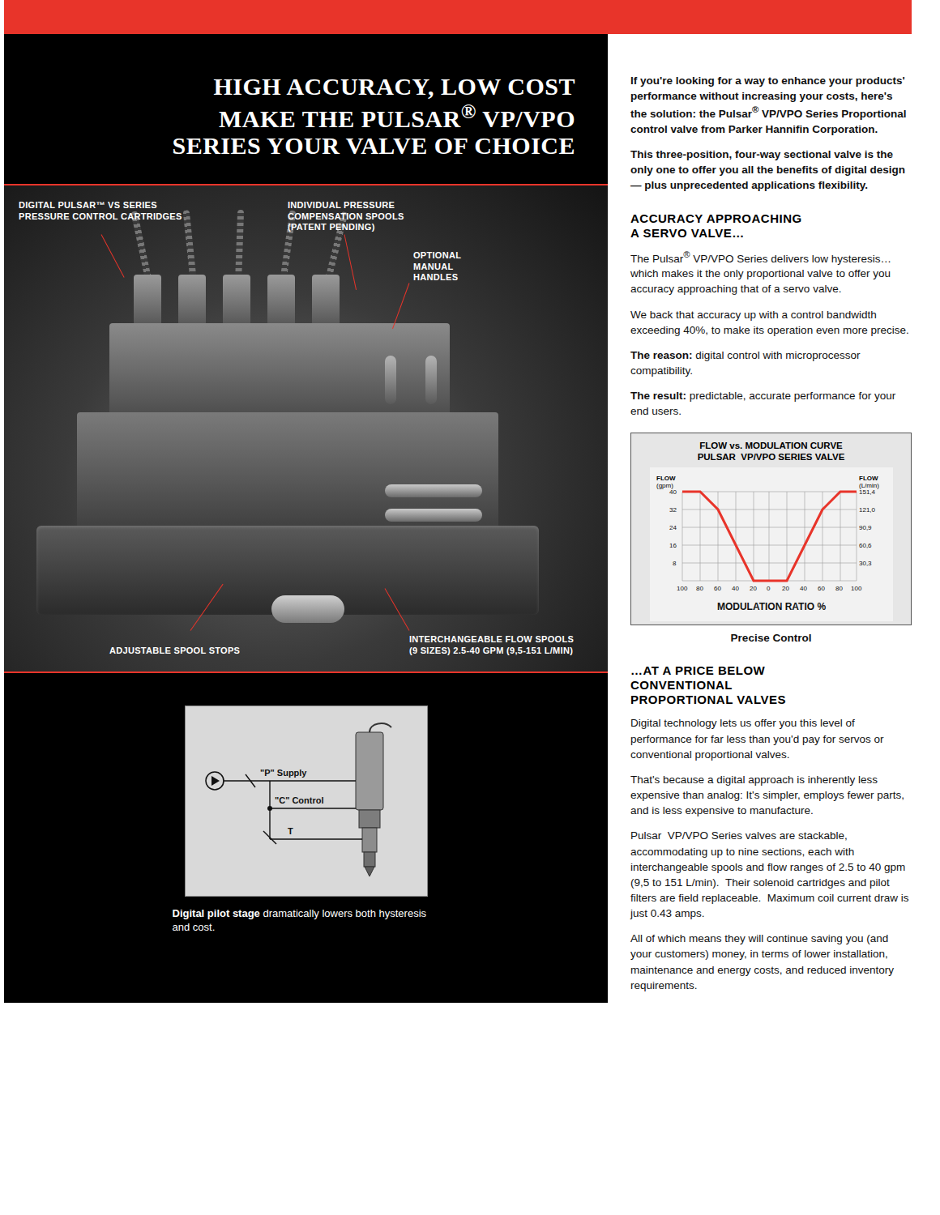HIGH ACCURACY, LOW COST MAKE THE PULSAR® VP/VPO SERIES YOUR VALVE OF CHOICE
DIGITAL PULSAR™ VS SERIES
PRESSURE CONTROL CARTRIDGES
INDIVIDUAL PRESSURE
COMPENSATION SPOOLS
(PATENT PENDING)
OPTIONAL
MANUAL
HANDLES
ADJUSTABLE SPOOL STOPS
INTERCHANGEABLE FLOW SPOOLS
(9 SIZES) 2.5-40 gpm (9,5-151 L/min)
"P" Supply "C" Control T
Digital pilot stage dramatically lowers both hysteresis and cost.
If you're looking for a way to enhance your products' performance without increasing your costs, here's the solution: the Pulsar® VP/VPO Series Proportional control valve from Parker Hannifin Corporation.
This three-position, four-way sectional valve is the only one to offer you all the benefits of digital design — plus unprecedented applications flexibility.
ACCURACY APPROACHING
A SERVO VALVE…
The Pulsar® VP/VPO Series delivers low hysteresis…which makes it the only proportional valve to offer you accuracy approaching that of a servo valve.
We back that accuracy up with a control bandwidth exceeding 40%, to make its operation even more precise.
The reason: digital control with microprocessor compatibility.
The result: predictable, accurate performance for your end users.
FLOW vs. MODULATION CURVE
PULSAR VP/VPO SERIES VALVE
FLOW (gpm) FLOW (L/min) 40 32 24 16 8 151,4 121,0 90,9 60,6 30,3 100 80 60 40 20 0 20 40 60 80 100 MODULATION RATIO %
Precise Control
…AT A PRICE BELOW
CONVENTIONAL
PROPORTIONAL VALVES
Digital technology lets us offer you this level of performance for far less than you'd pay for servos or conventional proportional valves.
That's because a digital approach is inherently less expensive than analog: It's simpler, employs fewer parts, and is less expensive to manufacture.
Pulsar VP/VPO Series valves are stackable, accommodating up to nine sections, each with interchangeable spools and flow ranges of 2.5 to 40 gpm (9,5 to 151 L/min). Their solenoid cartridges and pilot filters are field replaceable. Maximum coil current draw is just 0.43 amps.
All of which means they will continue saving you (and your customers) money, in terms of lower installation, maintenance and energy costs, and reduced inventory requirements.